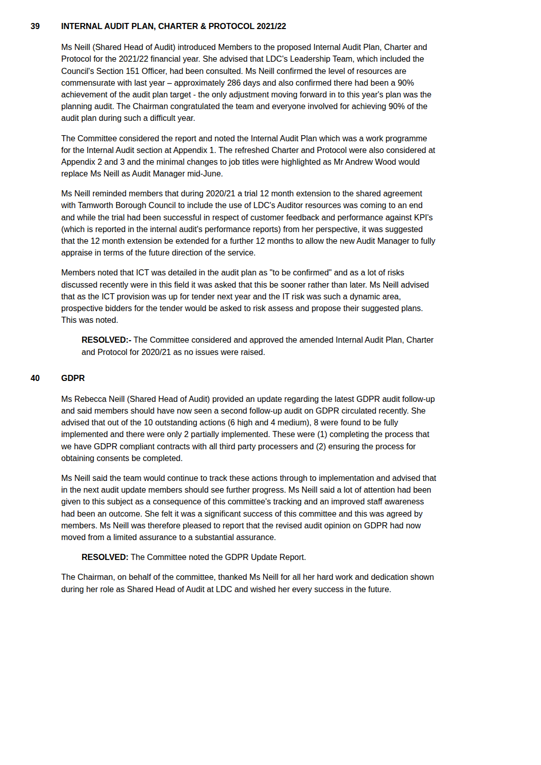39 Internal Audit Plan, Charter & Protocol 2021/22
Ms Neill (Shared Head of Audit) introduced Members to the proposed Internal Audit Plan, Charter and Protocol for the 2021/22 financial year. She advised that LDC's Leadership Team, which included the Council's Section 151 Officer, had been consulted. Ms Neill confirmed the level of resources are commensurate with last year – approximately 286 days and also confirmed there had been a 90% achievement of the audit plan target - the only adjustment moving forward in to this year's plan was the planning audit. The Chairman congratulated the team and everyone involved for achieving 90% of the audit plan during such a difficult year.
The Committee considered the report and noted the Internal Audit Plan which was a work programme for the Internal Audit section at Appendix 1. The refreshed Charter and Protocol were also considered at Appendix 2 and 3 and the minimal changes to job titles were highlighted as Mr Andrew Wood would replace Ms Neill as Audit Manager mid-June.
Ms Neill reminded members that during 2020/21 a trial 12 month extension to the shared agreement with Tamworth Borough Council to include the use of LDC's Auditor resources was coming to an end and while the trial had been successful in respect of customer feedback and performance against KPI's (which is reported in the internal audit's performance reports) from her perspective, it was suggested that the 12 month extension be extended for a further 12 months to allow the new Audit Manager to fully appraise in terms of the future direction of the service.
Members noted that ICT was detailed in the audit plan as "to be confirmed" and as a lot of risks discussed recently were in this field it was asked that this be sooner rather than later. Ms Neill advised that as the ICT provision was up for tender next year and the IT risk was such a dynamic area, prospective bidders for the tender would be asked to risk assess and propose their suggested plans. This was noted.
RESOLVED:- The Committee considered and approved the amended Internal Audit Plan, Charter and Protocol for 2020/21 as no issues were raised.
40 GDPR
Ms Rebecca Neill (Shared Head of Audit) provided an update regarding the latest GDPR audit follow-up and said members should have now seen a second follow-up audit on GDPR circulated recently. She advised that out of the 10 outstanding actions (6 high and 4 medium), 8 were found to be fully implemented and there were only 2 partially implemented. These were (1) completing the process that we have GDPR compliant contracts with all third party processers and (2) ensuring the process for obtaining consents be completed.
Ms Neill said the team would continue to track these actions through to implementation and advised that in the next audit update members should see further progress. Ms Neill said a lot of attention had been given to this subject as a consequence of this committee's tracking and an improved staff awareness had been an outcome. She felt it was a significant success of this committee and this was agreed by members. Ms Neill was therefore pleased to report that the revised audit opinion on GDPR had now moved from a limited assurance to a substantial assurance.
RESOLVED: The Committee noted the GDPR Update Report.
The Chairman, on behalf of the committee, thanked Ms Neill for all her hard work and dedication shown during her role as Shared Head of Audit at LDC and wished her every success in the future.